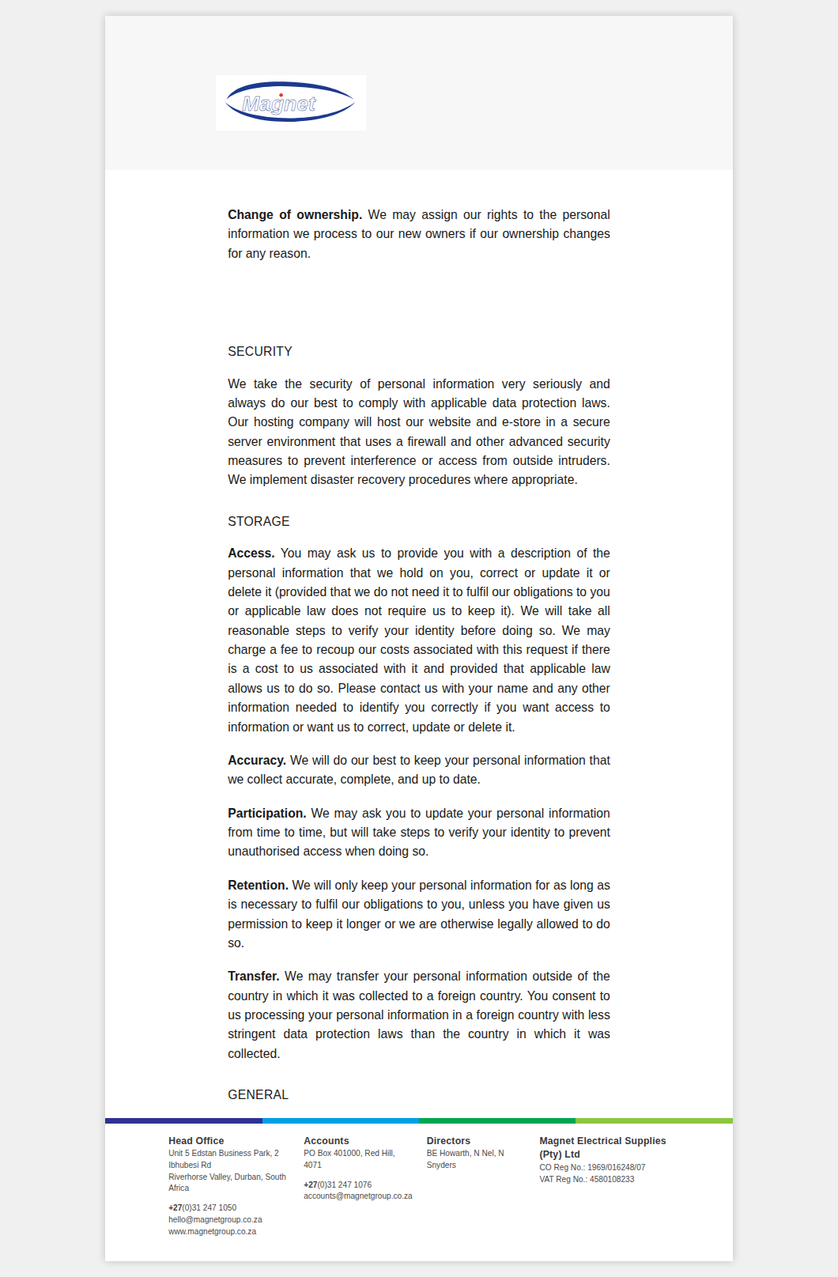Magnet
Change of ownership. We may assign our rights to the personal information we process to our new owners if our ownership changes for any reason.
SECURITY
We take the security of personal information very seriously and always do our best to comply with applicable data protection laws. Our hosting company will host our website and e-store in a secure server environment that uses a firewall and other advanced security measures to prevent interference or access from outside intruders. We implement disaster recovery procedures where appropriate.
STORAGE
Access. You may ask us to provide you with a description of the personal information that we hold on you, correct or update it or delete it (provided that we do not need it to fulfil our obligations to you or applicable law does not require us to keep it). We will take all reasonable steps to verify your identity before doing so. We may charge a fee to recoup our costs associated with this request if there is a cost to us associated with it and provided that applicable law allows us to do so. Please contact us with your name and any other information needed to identify you correctly if you want access to information or want us to correct, update or delete it.
Accuracy. We will do our best to keep your personal information that we collect accurate, complete, and up to date.
Participation. We may ask you to update your personal information from time to time, but will take steps to verify your identity to prevent unauthorised access when doing so.
Retention. We will only keep your personal information for as long as is necessary to fulfil our obligations to you, unless you have given us permission to keep it longer or we are otherwise legally allowed to do so.
Transfer. We may transfer your personal information outside of the country in which it was collected to a foreign country. You consent to us processing your personal information in a foreign country with less stringent data protection laws than the country in which it was collected.
GENERAL
Head Office Unit 5 Edstan Business Park, 2 Ibhubesi Rd Riverhorse Valley, Durban, South Africa
+27(0)31 247 1050 hello@magnetgroup.co.za www.magnetgroup.co.za
Accounts PO Box 401000, Red Hill, 4071
+27(0)31 247 1076 accounts@magnetgroup.co.za
Directors BE Howarth, N Nel, N Snyders
Magnet Electrical Supplies (Pty) Ltd CO Reg No.: 1969/016248/07 VAT Reg No.: 4580108233